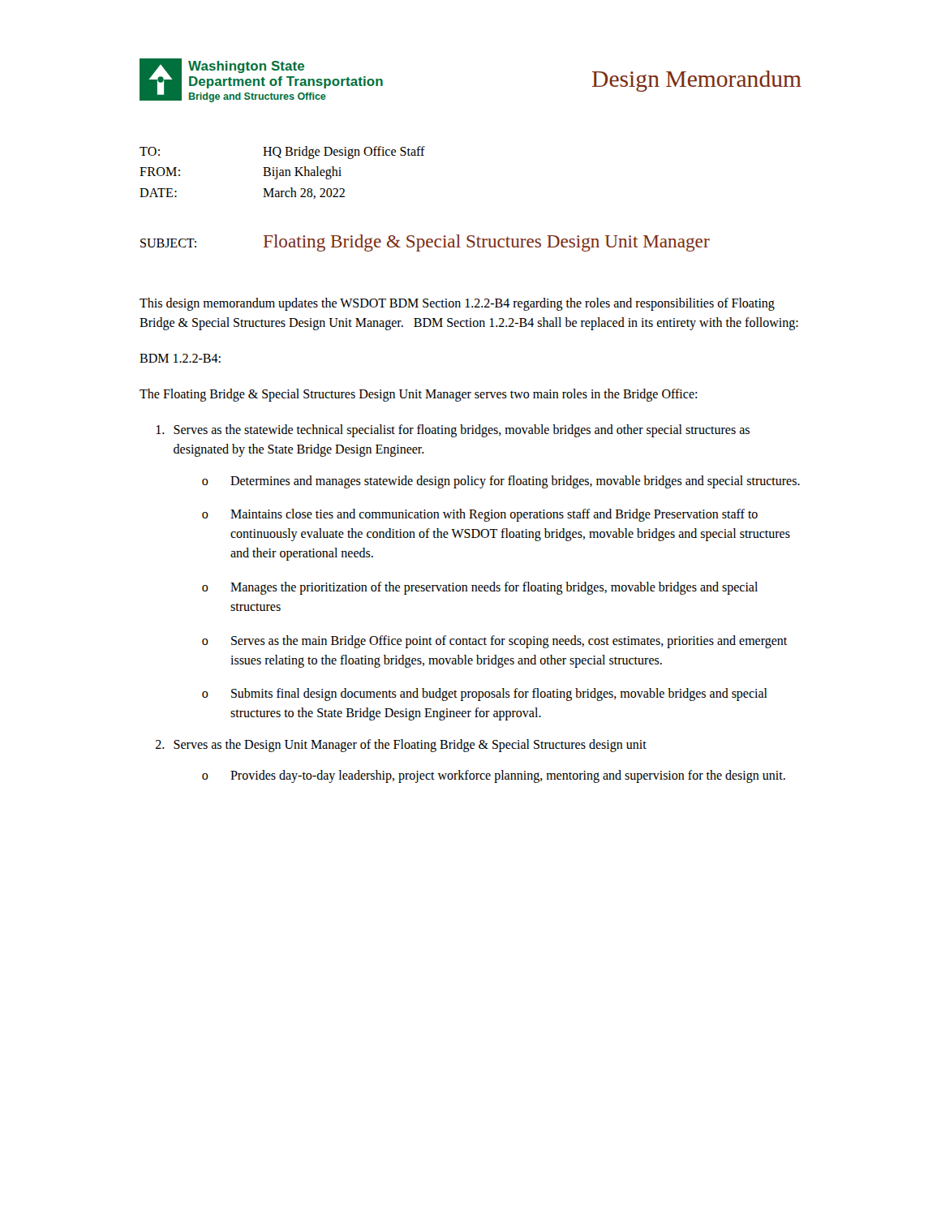Washington State
Department of Transportation
Bridge and Structures Office
Design Memorandum
| TO: | HQ Bridge Design Office Staff |
| FROM: | Bijan Khaleghi |
| DATE: | March 28, 2022 |
SUBJECT:
Floating Bridge & Special Structures Design Unit Manager
This design memorandum updates the WSDOT BDM Section 1.2.2-B4 regarding the roles and responsibilities of Floating Bridge & Special Structures Design Unit Manager. BDM Section 1.2.2-B4 shall be replaced in its entirety with the following:
BDM 1.2.2-B4:
The Floating Bridge & Special Structures Design Unit Manager serves two main roles in the Bridge Office:
Serves as the statewide technical specialist for floating bridges, movable bridges and other special structures as designated by the State Bridge Design Engineer.
Determines and manages statewide design policy for floating bridges, movable bridges and special structures.
Maintains close ties and communication with Region operations staff and Bridge Preservation staff to continuously evaluate the condition of the WSDOT floating bridges, movable bridges and special structures and their operational needs.
Manages the prioritization of the preservation needs for floating bridges, movable bridges and special structures
Serves as the main Bridge Office point of contact for scoping needs, cost estimates, priorities and emergent issues relating to the floating bridges, movable bridges and other special structures.
Submits final design documents and budget proposals for floating bridges, movable bridges and special structures to the State Bridge Design Engineer for approval.
Serves as the Design Unit Manager of the Floating Bridge & Special Structures design unit
Provides day-to-day leadership, project workforce planning, mentoring and supervision for the design unit.